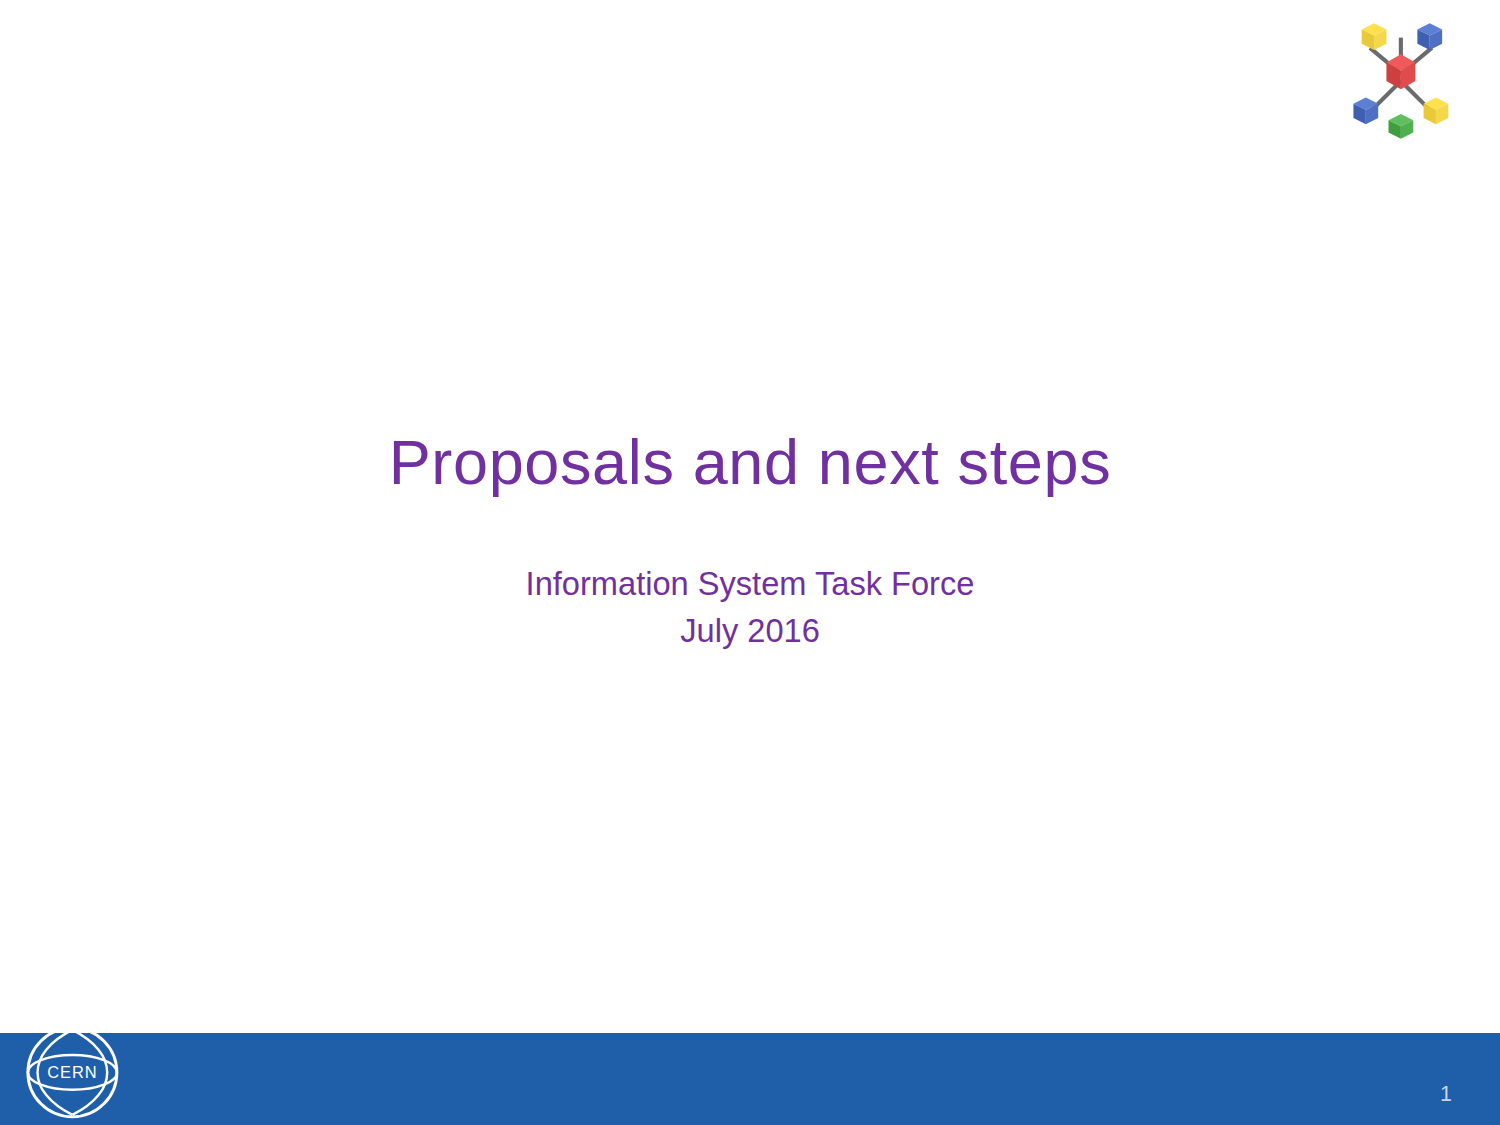Proposals and next steps
Information System Task Force
July 2016
CERN
1